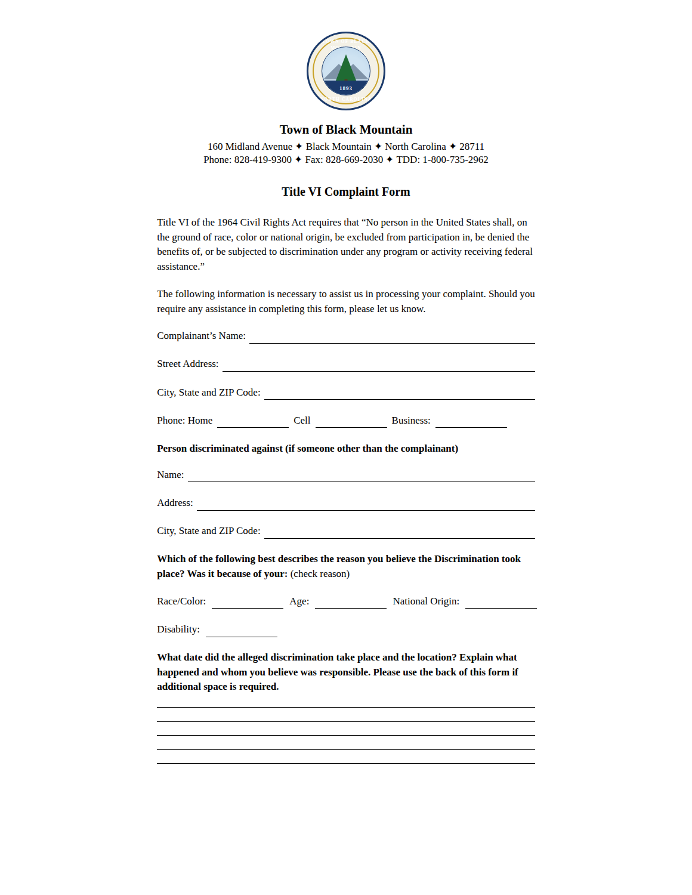TOWN OF BLACK MOUNTAIN
1893
NORTH CAROLINA
Town of Black Mountain
160 Midland Avenue ✦ Black Mountain ✦ North Carolina ✦ 28711
Phone: 828-419-9300 ✦ Fax: 828-669-2030 ✦ TDD: 1-800-735-2962
Title VI Complaint Form
Title VI of the 1964 Civil Rights Act requires that “No person in the United States shall, on the ground of race, color or national origin, be excluded from participation in, be denied the benefits of, or be subjected to discrimination under any program or activity receiving federal assistance.”
The following information is necessary to assist us in processing your complaint. Should you require any assistance in completing this form, please let us know.
Complainant’s Name:
Street Address:
City, State and ZIP Code:
Phone: Home Cell Business:
Person discriminated against (if someone other than the complainant)
Name:
Address:
City, State and ZIP Code:
Which of the following best describes the reason you believe the Discrimination took place? Was it because of your: (check reason)
Race/Color: Age: National Origin:
Disability:
What date did the alleged discrimination take place and the location? Explain what happened and whom you believe was responsible. Please use the back of this form if additional space is required.